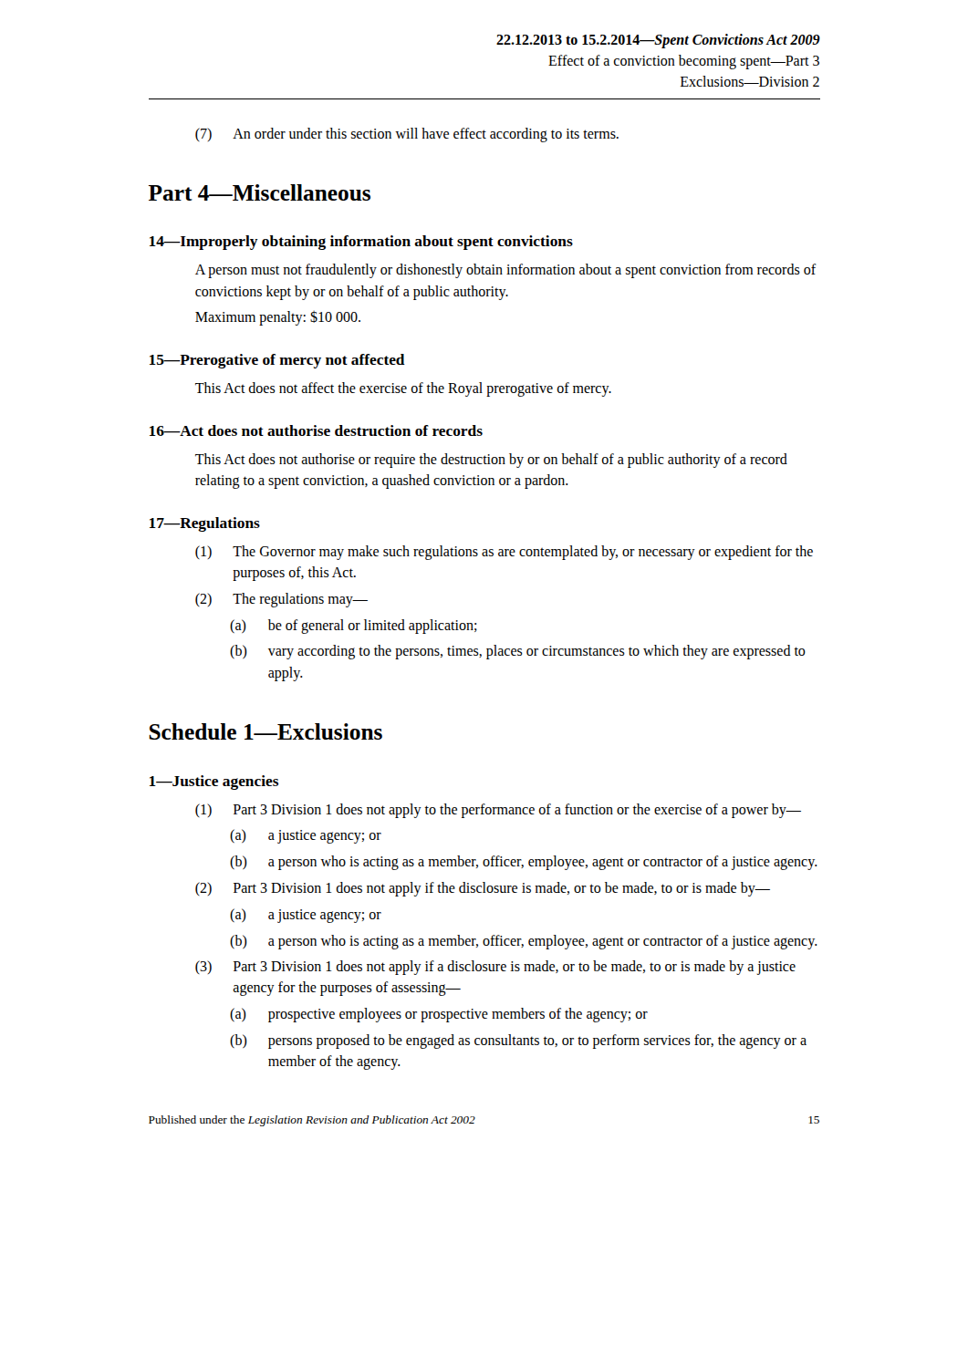22.12.2013 to 15.2.2014—Spent Convictions Act 2009 Effect of a conviction becoming spent—Part 3 Exclusions—Division 2
(7) An order under this section will have effect according to its terms.
Part 4—Miscellaneous
14—Improperly obtaining information about spent convictions
A person must not fraudulently or dishonestly obtain information about a spent conviction from records of convictions kept by or on behalf of a public authority.
Maximum penalty: $10 000.
15—Prerogative of mercy not affected
This Act does not affect the exercise of the Royal prerogative of mercy.
16—Act does not authorise destruction of records
This Act does not authorise or require the destruction by or on behalf of a public authority of a record relating to a spent conviction, a quashed conviction or a pardon.
17—Regulations
(1) The Governor may make such regulations as are contemplated by, or necessary or expedient for the purposes of, this Act.
(2) The regulations may—
(a) be of general or limited application;
(b) vary according to the persons, times, places or circumstances to which they are expressed to apply.
Schedule 1—Exclusions
1—Justice agencies
(1) Part 3 Division 1 does not apply to the performance of a function or the exercise of a power by—
(a) a justice agency; or
(b) a person who is acting as a member, officer, employee, agent or contractor of a justice agency.
(2) Part 3 Division 1 does not apply if the disclosure is made, or to be made, to or is made by—
(a) a justice agency; or
(b) a person who is acting as a member, officer, employee, agent or contractor of a justice agency.
(3) Part 3 Division 1 does not apply if a disclosure is made, or to be made, to or is made by a justice agency for the purposes of assessing—
(a) prospective employees or prospective members of the agency; or
(b) persons proposed to be engaged as consultants to, or to perform services for, the agency or a member of the agency.
Published under the Legislation Revision and Publication Act 2002 15